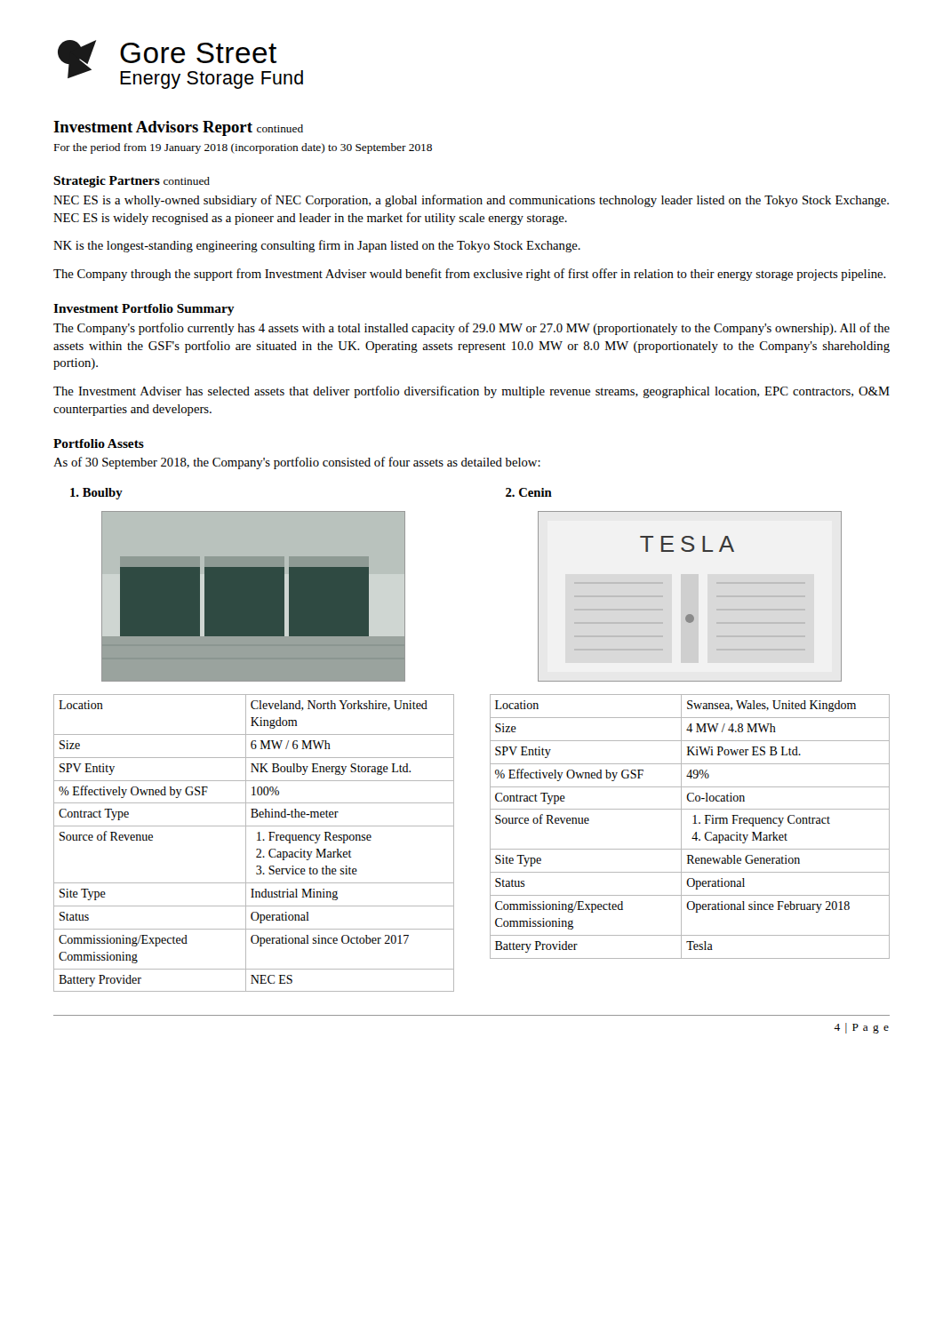Gore Street
Energy Storage Fund
Investment Advisors Report continued
For the period from 19 January 2018 (incorporation date) to 30 September 2018
Strategic Partners continued
NEC ES is a wholly-owned subsidiary of NEC Corporation, a global information and communications technology leader listed on the Tokyo Stock Exchange. NEC ES is widely recognised as a pioneer and leader in the market for utility scale energy storage.
NK is the longest-standing engineering consulting firm in Japan listed on the Tokyo Stock Exchange.
The Company through the support from Investment Adviser would benefit from exclusive right of first offer in relation to their energy storage projects pipeline.
Investment Portfolio Summary
The Company's portfolio currently has 4 assets with a total installed capacity of 29.0 MW or 27.0 MW (proportionately to the Company's ownership). All of the assets within the GSF's portfolio are situated in the UK. Operating assets represent 10.0 MW or 8.0 MW (proportionately to the Company's shareholding portion).
The Investment Adviser has selected assets that deliver portfolio diversification by multiple revenue streams, geographical location, EPC contractors, O&M counterparties and developers.
Portfolio Assets
As of 30 September 2018, the Company's portfolio consisted of four assets as detailed below:
1. Boulby
| Location | Cleveland, North Yorkshire, United Kingdom |
| Size | 6 MW / 6 MWh |
| SPV Entity | NK Boulby Energy Storage Ltd. |
| % Effectively Owned by GSF | 100% |
| Contract Type | Behind-the-meter |
| Source of Revenue | Frequency Response Capacity Market Service to the site |
| Site Type | Industrial Mining |
| Status | Operational |
| Commissioning/Expected Commissioning | Operational since October 2017 |
| Battery Provider | NEC ES |
2. Cenin
TESLA
| Location | Swansea, Wales, United Kingdom |
| Size | 4 MW / 4.8 MWh |
| SPV Entity | KiWi Power ES B Ltd. |
| % Effectively Owned by GSF | 49% |
| Contract Type | Co-location |
| Source of Revenue | Firm Frequency Contract Capacity Market |
| Site Type | Renewable Generation |
| Status | Operational |
| Commissioning/Expected Commissioning | Operational since February 2018 |
| Battery Provider | Tesla |
4 | P a g e